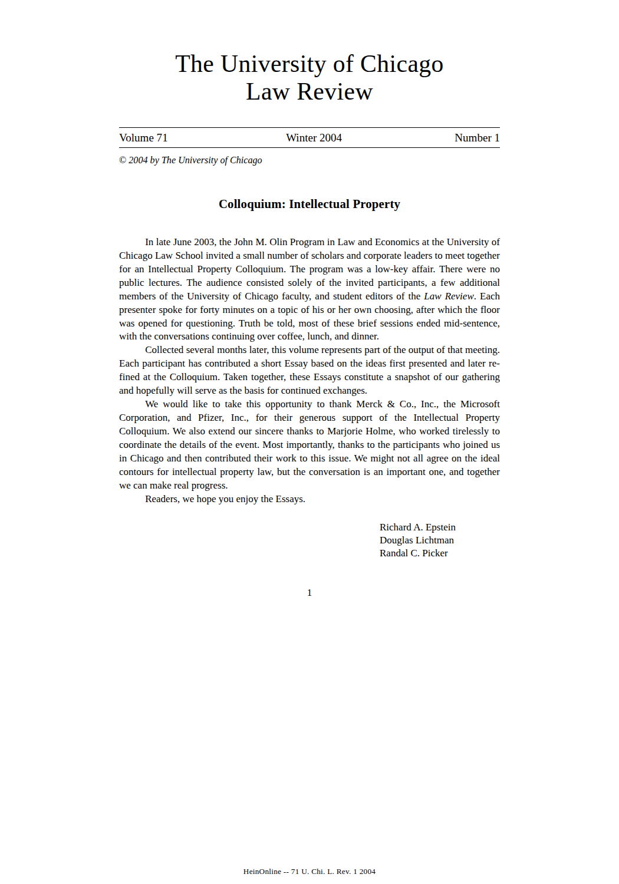The University of Chicago Law Review
| Volume 71 | Winter 2004 | Number 1 |
© 2004 by The University of Chicago
Colloquium: Intellectual Property
In late June 2003, the John M. Olin Program in Law and Economics at the University of Chicago Law School invited a small number of scholars and corporate leaders to meet together for an Intellectual Property Colloquium. The program was a low-key affair. There were no public lectures. The audience consisted solely of the invited participants, a few additional members of the University of Chicago faculty, and student editors of the Law Review. Each presenter spoke for forty minutes on a topic of his or her own choosing, after which the floor was opened for questioning. Truth be told, most of these brief sessions ended mid-sentence, with the conversations continuing over coffee, lunch, and dinner.
Collected several months later, this volume represents part of the output of that meeting. Each participant has contributed a short Essay based on the ideas first presented and later refined at the Colloquium. Taken together, these Essays constitute a snapshot of our gathering and hopefully will serve as the basis for continued exchanges.
We would like to take this opportunity to thank Merck & Co., Inc., the Microsoft Corporation, and Pfizer, Inc., for their generous support of the Intellectual Property Colloquium. We also extend our sincere thanks to Marjorie Holme, who worked tirelessly to coordinate the details of the event. Most importantly, thanks to the participants who joined us in Chicago and then contributed their work to this issue. We might not all agree on the ideal contours for intellectual property law, but the conversation is an important one, and together we can make real progress.
Readers, we hope you enjoy the Essays.
Richard A. Epstein Douglas Lichtman Randal C. Picker
1
HeinOnline -- 71 U. Chi. L. Rev. 1 2004